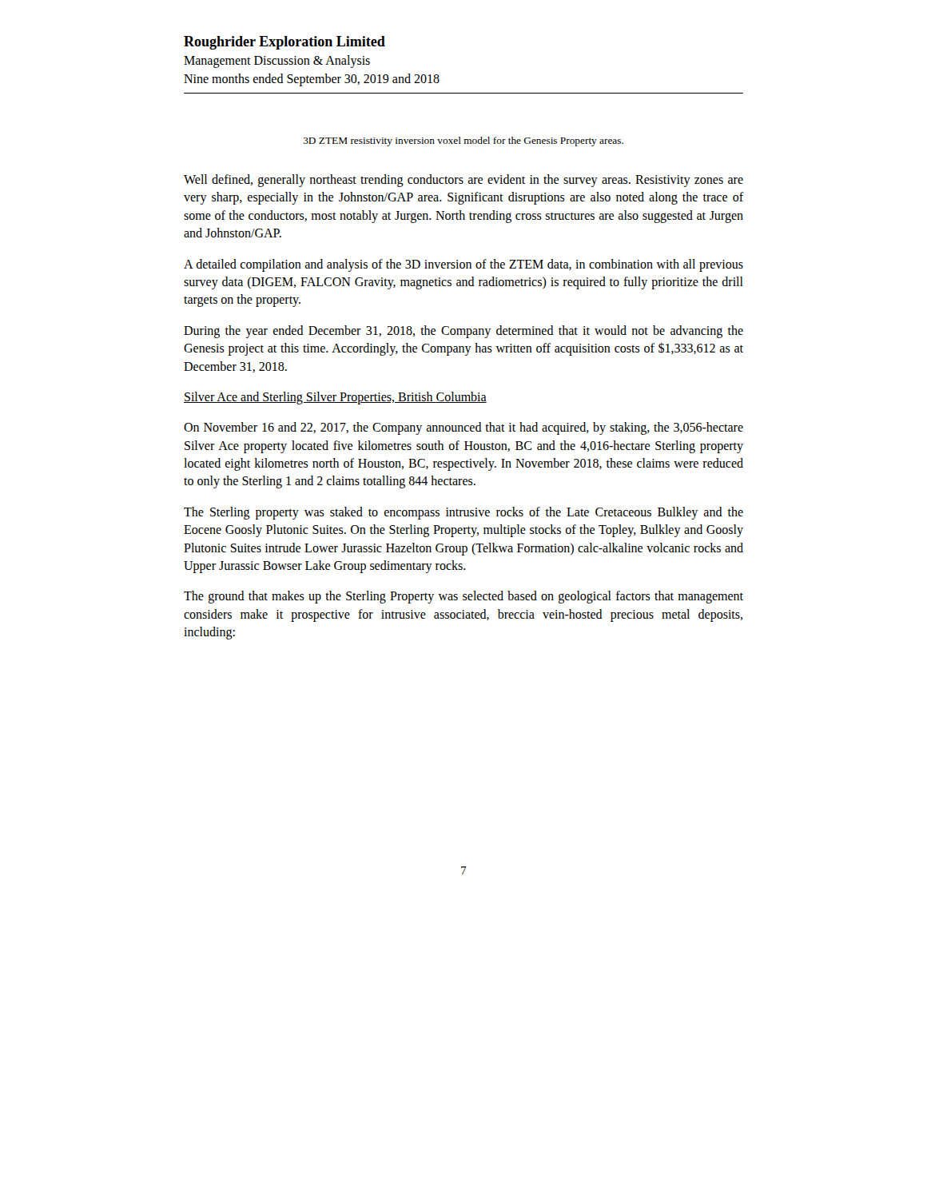Roughrider Exploration Limited
Management Discussion & Analysis
Nine months ended September 30, 2019 and 2018
3D ZTEM resistivity inversion voxel model for the Genesis Property areas.
Well defined, generally northeast trending conductors are evident in the survey areas. Resistivity zones are very sharp, especially in the Johnston/GAP area. Significant disruptions are also noted along the trace of some of the conductors, most notably at Jurgen. North trending cross structures are also suggested at Jurgen and Johnston/GAP.
A detailed compilation and analysis of the 3D inversion of the ZTEM data, in combination with all previous survey data (DIGEM, FALCON Gravity, magnetics and radiometrics) is required to fully prioritize the drill targets on the property.
During the year ended December 31, 2018, the Company determined that it would not be advancing the Genesis project at this time. Accordingly, the Company has written off acquisition costs of $1,333,612 as at December 31, 2018.
Silver Ace and Sterling Silver Properties, British Columbia
On November 16 and 22, 2017, the Company announced that it had acquired, by staking, the 3,056-hectare Silver Ace property located five kilometres south of Houston, BC and the 4,016-hectare Sterling property located eight kilometres north of Houston, BC, respectively. In November 2018, these claims were reduced to only the Sterling 1 and 2 claims totalling 844 hectares.
The Sterling property was staked to encompass intrusive rocks of the Late Cretaceous Bulkley and the Eocene Goosly Plutonic Suites. On the Sterling Property, multiple stocks of the Topley, Bulkley and Goosly Plutonic Suites intrude Lower Jurassic Hazelton Group (Telkwa Formation) calc-alkaline volcanic rocks and Upper Jurassic Bowser Lake Group sedimentary rocks.
The ground that makes up the Sterling Property was selected based on geological factors that management considers make it prospective for intrusive associated, breccia vein-hosted precious metal deposits, including:
7